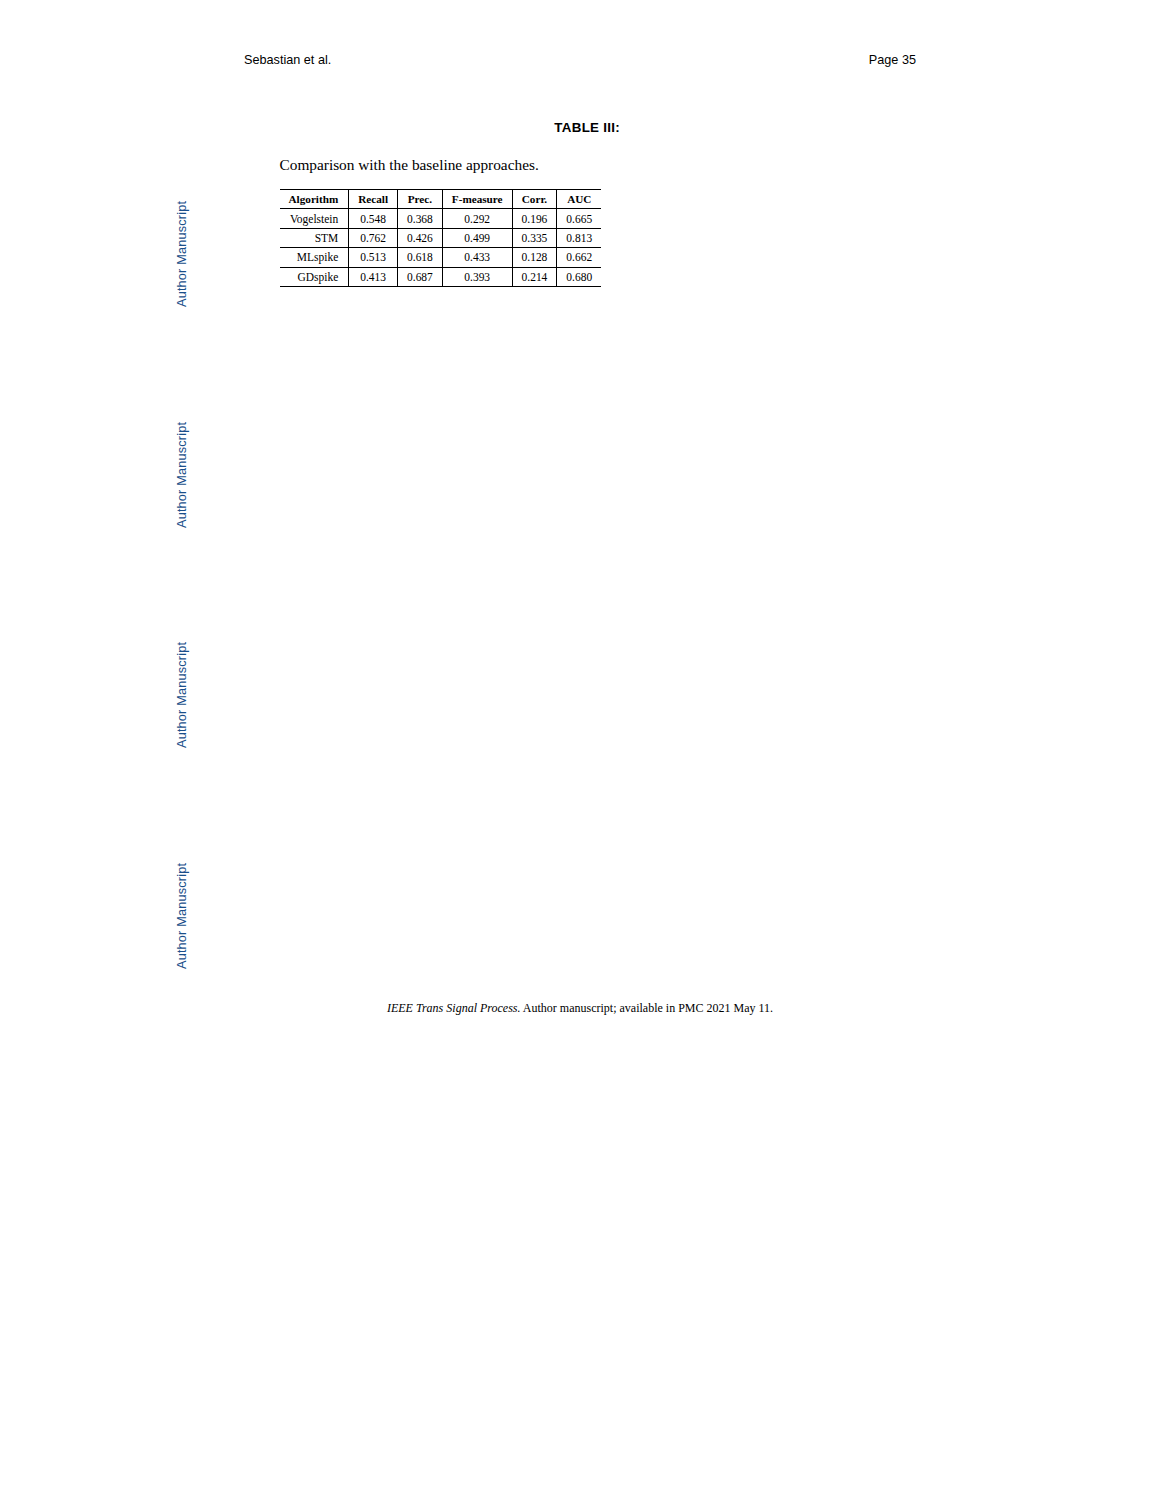Sebastian et al. Page 35
Author Manuscript
Author Manuscript
Author Manuscript
Author Manuscript
TABLE III:
Comparison with the baseline approaches.
| Algorithm | Recall | Prec. | F-measure | Corr. | AUC |
| --- | --- | --- | --- | --- | --- |
| Vogelstein | 0.548 | 0.368 | 0.292 | 0.196 | 0.665 |
| STM | 0.762 | 0.426 | 0.499 | 0.335 | 0.813 |
| MLspike | 0.513 | 0.618 | 0.433 | 0.128 | 0.662 |
| GDspike | 0.413 | 0.687 | 0.393 | 0.214 | 0.680 |
IEEE Trans Signal Process. Author manuscript; available in PMC 2021 May 11.